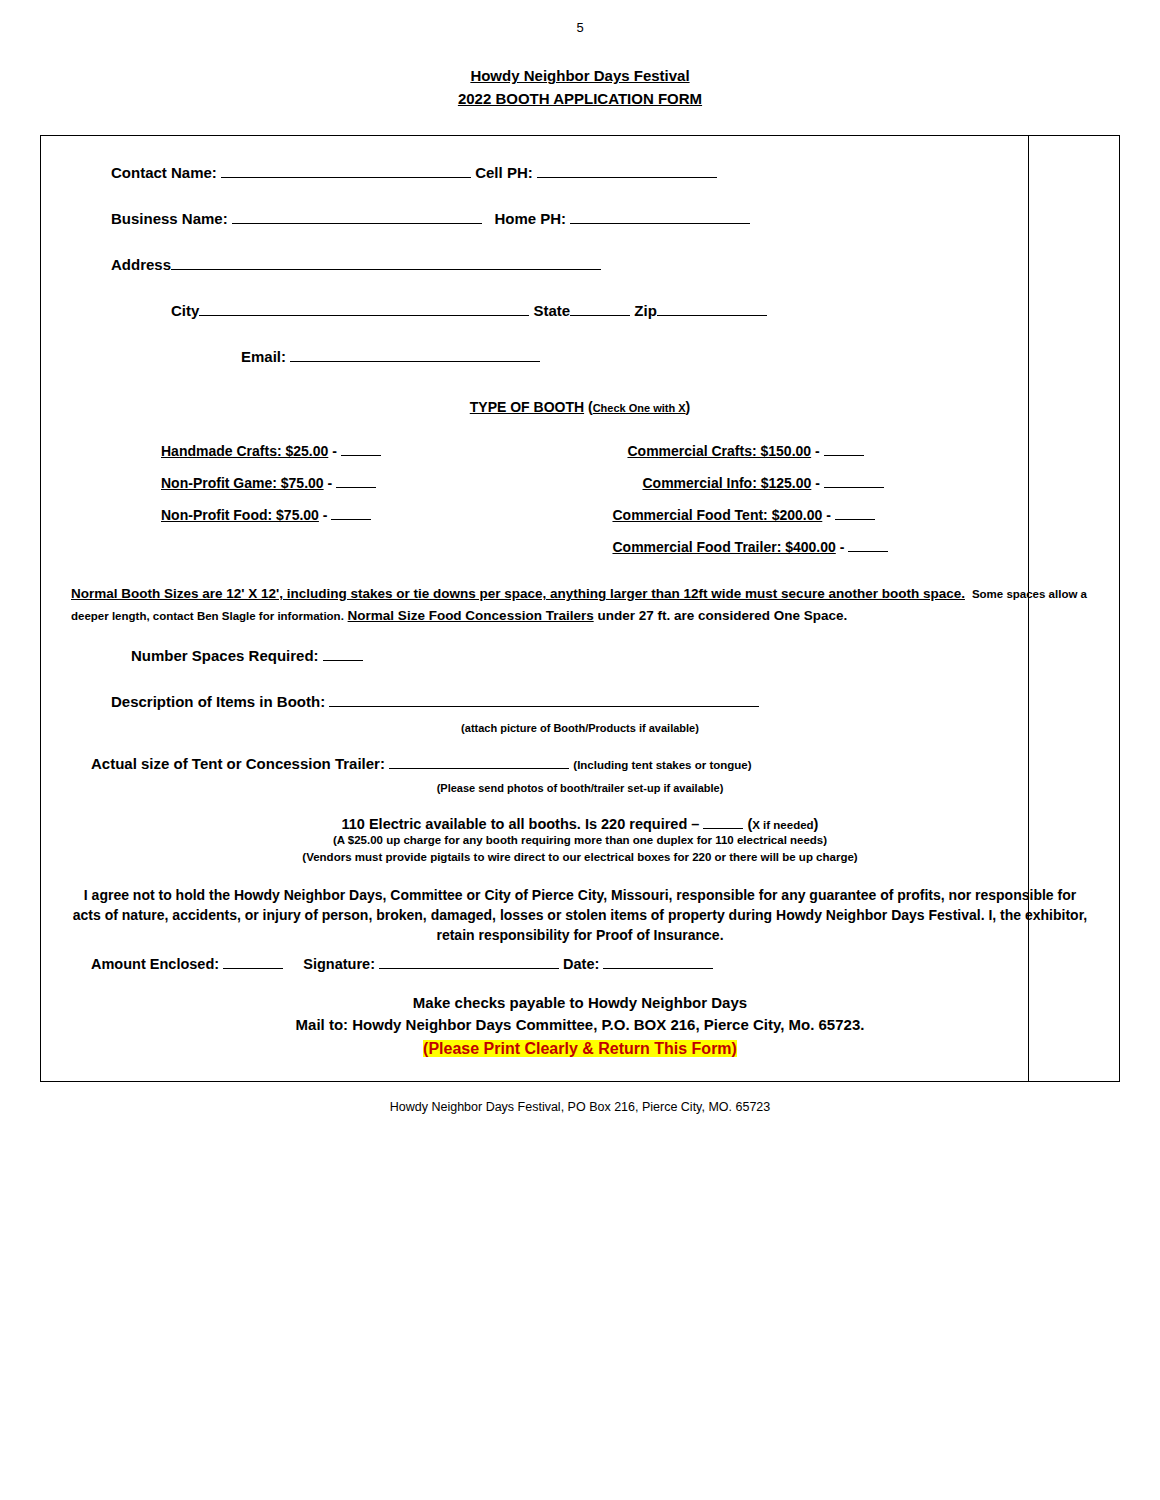5
Howdy Neighbor Days Festival
2022 BOOTH APPLICATION FORM
Contact Name: Cell PH:
Business Name: Home PH:
Address
City State Zip
Email:
TYPE OF BOOTH (Check One with X)
| Handmade Crafts: $25.00 - | Commercial Crafts: $150.00 - |
| Non-Profit Game: $75.00 - | Commercial Info: $125.00 - |
| Non-Profit Food: $75.00 - | Commercial Food Tent: $200.00 - |
| | Commercial Food Trailer: $400.00 - |
Normal Booth Sizes are 12' X 12', including stakes or tie downs per space, anything larger than 12ft wide must secure another booth space. Some spaces allow a deeper length, contact Ben Slagle for information. Normal Size Food Concession Trailers under 27 ft. are considered One Space.
Number Spaces Required:
Description of Items in Booth:
(attach picture of Booth/Products if available)
Actual size of Tent or Concession Trailer: (Including tent stakes or tongue)
(Please send photos of booth/trailer set-up if available)
110 Electric available to all booths. Is 220 required – (X if needed)
(A $25.00 up charge for any booth requiring more than one duplex for 110 electrical needs)
(Vendors must provide pigtails to wire direct to our electrical boxes for 220 or there will be up charge)
I agree not to hold the Howdy Neighbor Days, Committee or City of Pierce City, Missouri, responsible for any guarantee of profits, nor responsible for acts of nature, accidents, or injury of person, broken, damaged, losses or stolen items of property during Howdy Neighbor Days Festival. I, the exhibitor, retain responsibility for Proof of Insurance.
Amount Enclosed: Signature: Date:
Make checks payable to Howdy Neighbor Days
Mail to: Howdy Neighbor Days Committee, P.O. BOX 216, Pierce City, Mo. 65723.
(Please Print Clearly & Return This Form)
Howdy Neighbor Days Festival, PO Box 216, Pierce City, MO. 65723